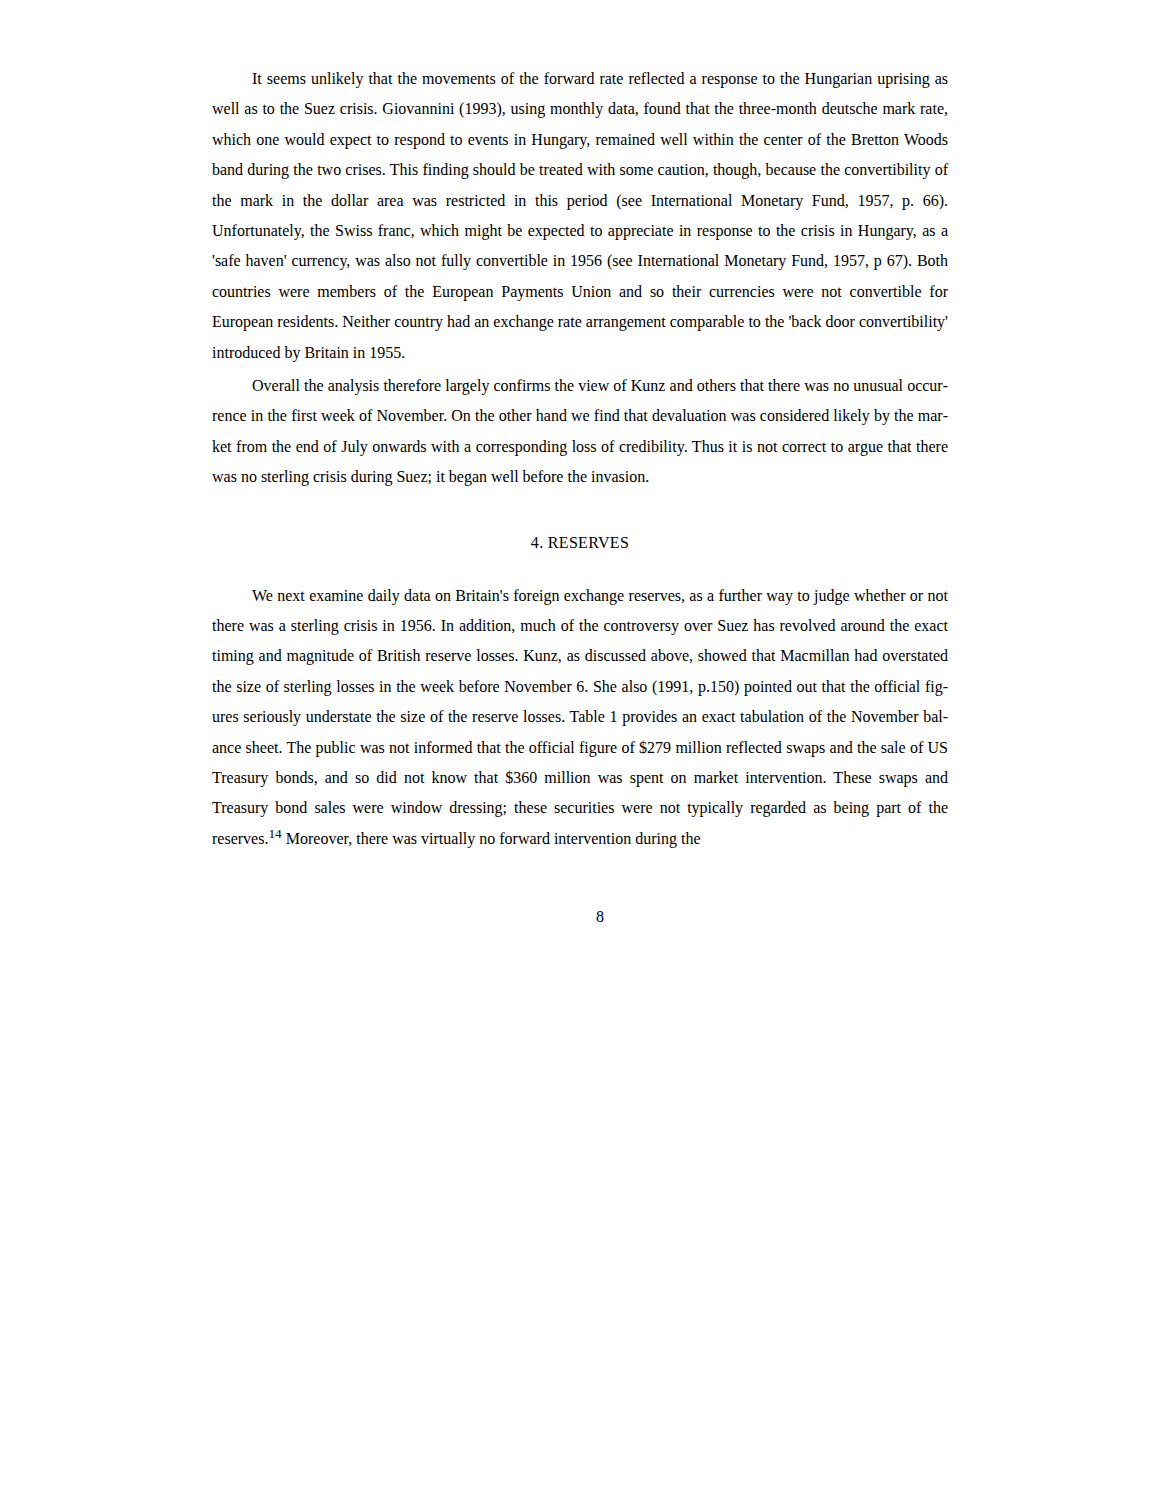It seems unlikely that the movements of the forward rate reflected a response to the Hungarian uprising as well as to the Suez crisis. Giovannini (1993), using monthly data, found that the three-month deutsche mark rate, which one would expect to respond to events in Hungary, remained well within the center of the Bretton Woods band during the two crises. This finding should be treated with some caution, though, because the convertibility of the mark in the dollar area was restricted in this period (see International Monetary Fund, 1957, p. 66). Unfortunately, the Swiss franc, which might be expected to appreciate in response to the crisis in Hungary, as a 'safe haven' currency, was also not fully convertible in 1956 (see International Monetary Fund, 1957, p 67). Both countries were members of the European Payments Union and so their currencies were not convertible for European residents. Neither country had an exchange rate arrangement comparable to the 'back door convertibility' introduced by Britain in 1955.
Overall the analysis therefore largely confirms the view of Kunz and others that there was no unusual occurrence in the first week of November. On the other hand we find that devaluation was considered likely by the market from the end of July onwards with a corresponding loss of credibility. Thus it is not correct to argue that there was no sterling crisis during Suez; it began well before the invasion.
4. RESERVES
We next examine daily data on Britain's foreign exchange reserves, as a further way to judge whether or not there was a sterling crisis in 1956. In addition, much of the controversy over Suez has revolved around the exact timing and magnitude of British reserve losses. Kunz, as discussed above, showed that Macmillan had overstated the size of sterling losses in the week before November 6. She also (1991, p.150) pointed out that the official figures seriously understate the size of the reserve losses. Table 1 provides an exact tabulation of the November balance sheet. The public was not informed that the official figure of $279 million reflected swaps and the sale of US Treasury bonds, and so did not know that $360 million was spent on market intervention. These swaps and Treasury bond sales were window dressing; these securities were not typically regarded as being part of the reserves.14 Moreover, there was virtually no forward intervention during the
8